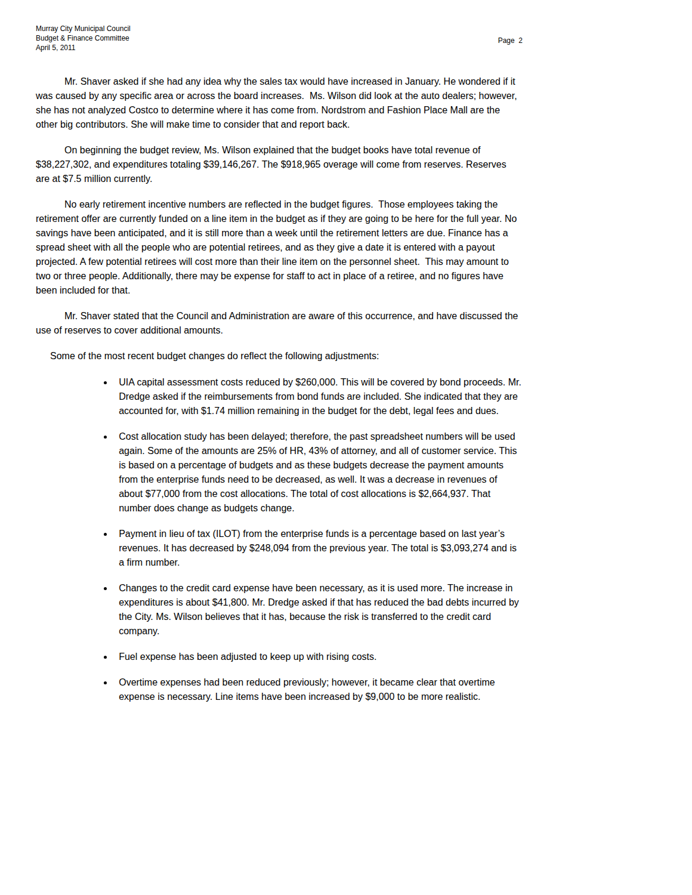Murray City Municipal Council
Budget & Finance Committee
April 5, 2011
Page 2
Mr. Shaver asked if she had any idea why the sales tax would have increased in January. He wondered if it was caused by any specific area or across the board increases. Ms. Wilson did look at the auto dealers; however, she has not analyzed Costco to determine where it has come from. Nordstrom and Fashion Place Mall are the other big contributors. She will make time to consider that and report back.
On beginning the budget review, Ms. Wilson explained that the budget books have total revenue of $38,227,302, and expenditures totaling $39,146,267. The $918,965 overage will come from reserves. Reserves are at $7.5 million currently.
No early retirement incentive numbers are reflected in the budget figures. Those employees taking the retirement offer are currently funded on a line item in the budget as if they are going to be here for the full year. No savings have been anticipated, and it is still more than a week until the retirement letters are due. Finance has a spread sheet with all the people who are potential retirees, and as they give a date it is entered with a payout projected. A few potential retirees will cost more than their line item on the personnel sheet. This may amount to two or three people. Additionally, there may be expense for staff to act in place of a retiree, and no figures have been included for that.
Mr. Shaver stated that the Council and Administration are aware of this occurrence, and have discussed the use of reserves to cover additional amounts.
Some of the most recent budget changes do reflect the following adjustments:
UIA capital assessment costs reduced by $260,000. This will be covered by bond proceeds. Mr. Dredge asked if the reimbursements from bond funds are included. She indicated that they are accounted for, with $1.74 million remaining in the budget for the debt, legal fees and dues.
Cost allocation study has been delayed; therefore, the past spreadsheet numbers will be used again. Some of the amounts are 25% of HR, 43% of attorney, and all of customer service. This is based on a percentage of budgets and as these budgets decrease the payment amounts from the enterprise funds need to be decreased, as well. It was a decrease in revenues of about $77,000 from the cost allocations. The total of cost allocations is $2,664,937. That number does change as budgets change.
Payment in lieu of tax (ILOT) from the enterprise funds is a percentage based on last year’s revenues. It has decreased by $248,094 from the previous year. The total is $3,093,274 and is a firm number.
Changes to the credit card expense have been necessary, as it is used more. The increase in expenditures is about $41,800. Mr. Dredge asked if that has reduced the bad debts incurred by the City. Ms. Wilson believes that it has, because the risk is transferred to the credit card company.
Fuel expense has been adjusted to keep up with rising costs.
Overtime expenses had been reduced previously; however, it became clear that overtime expense is necessary. Line items have been increased by $9,000 to be more realistic.